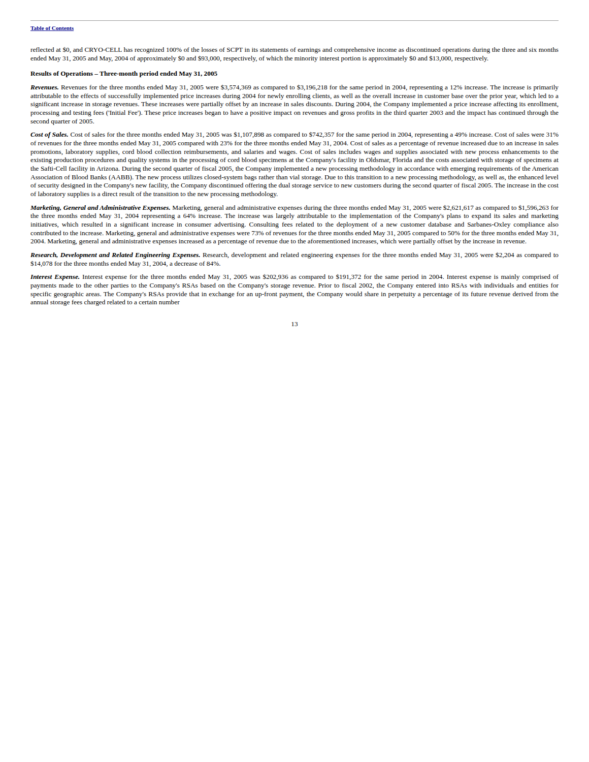Table of Contents
reflected at $0, and CRYO-CELL has recognized 100% of the losses of SCPT in its statements of earnings and comprehensive income as discontinued operations during the three and six months ended May 31, 2005 and May, 2004 of approximately $0 and $93,000, respectively, of which the minority interest portion is approximately $0 and $13,000, respectively.
Results of Operations – Three-month period ended May 31, 2005
Revenues. Revenues for the three months ended May 31, 2005 were $3,574,369 as compared to $3,196,218 for the same period in 2004, representing a 12% increase. The increase is primarily attributable to the effects of successfully implemented price increases during 2004 for newly enrolling clients, as well as the overall increase in customer base over the prior year, which led to a significant increase in storage revenues. These increases were partially offset by an increase in sales discounts. During 2004, the Company implemented a price increase affecting its enrollment, processing and testing fees ('Initial Fee'). These price increases began to have a positive impact on revenues and gross profits in the third quarter 2003 and the impact has continued through the second quarter of 2005.
Cost of Sales. Cost of sales for the three months ended May 31, 2005 was $1,107,898 as compared to $742,357 for the same period in 2004, representing a 49% increase. Cost of sales were 31% of revenues for the three months ended May 31, 2005 compared with 23% for the three months ended May 31, 2004. Cost of sales as a percentage of revenue increased due to an increase in sales promotions, laboratory supplies, cord blood collection reimbursements, and salaries and wages. Cost of sales includes wages and supplies associated with new process enhancements to the existing production procedures and quality systems in the processing of cord blood specimens at the Company's facility in Oldsmar, Florida and the costs associated with storage of specimens at the Safti-Cell facility in Arizona. During the second quarter of fiscal 2005, the Company implemented a new processing methodology in accordance with emerging requirements of the American Association of Blood Banks (AABB). The new process utilizes closed-system bags rather than vial storage. Due to this transition to a new processing methodology, as well as, the enhanced level of security designed in the Company's new facility, the Company discontinued offering the dual storage service to new customers during the second quarter of fiscal 2005. The increase in the cost of laboratory supplies is a direct result of the transition to the new processing methodology.
Marketing, General and Administrative Expenses. Marketing, general and administrative expenses during the three months ended May 31, 2005 were $2,621,617 as compared to $1,596,263 for the three months ended May 31, 2004 representing a 64% increase. The increase was largely attributable to the implementation of the Company's plans to expand its sales and marketing initiatives, which resulted in a significant increase in consumer advertising. Consulting fees related to the deployment of a new customer database and Sarbanes-Oxley compliance also contributed to the increase. Marketing, general and administrative expenses were 73% of revenues for the three months ended May 31, 2005 compared to 50% for the three months ended May 31, 2004. Marketing, general and administrative expenses increased as a percentage of revenue due to the aforementioned increases, which were partially offset by the increase in revenue.
Research, Development and Related Engineering Expenses. Research, development and related engineering expenses for the three months ended May 31, 2005 were $2,204 as compared to $14,078 for the three months ended May 31, 2004, a decrease of 84%.
Interest Expense. Interest expense for the three months ended May 31, 2005 was $202,936 as compared to $191,372 for the same period in 2004. Interest expense is mainly comprised of payments made to the other parties to the Company's RSAs based on the Company's storage revenue. Prior to fiscal 2002, the Company entered into RSAs with individuals and entities for specific geographic areas. The Company's RSAs provide that in exchange for an up-front payment, the Company would share in perpetuity a percentage of its future revenue derived from the annual storage fees charged related to a certain number
13